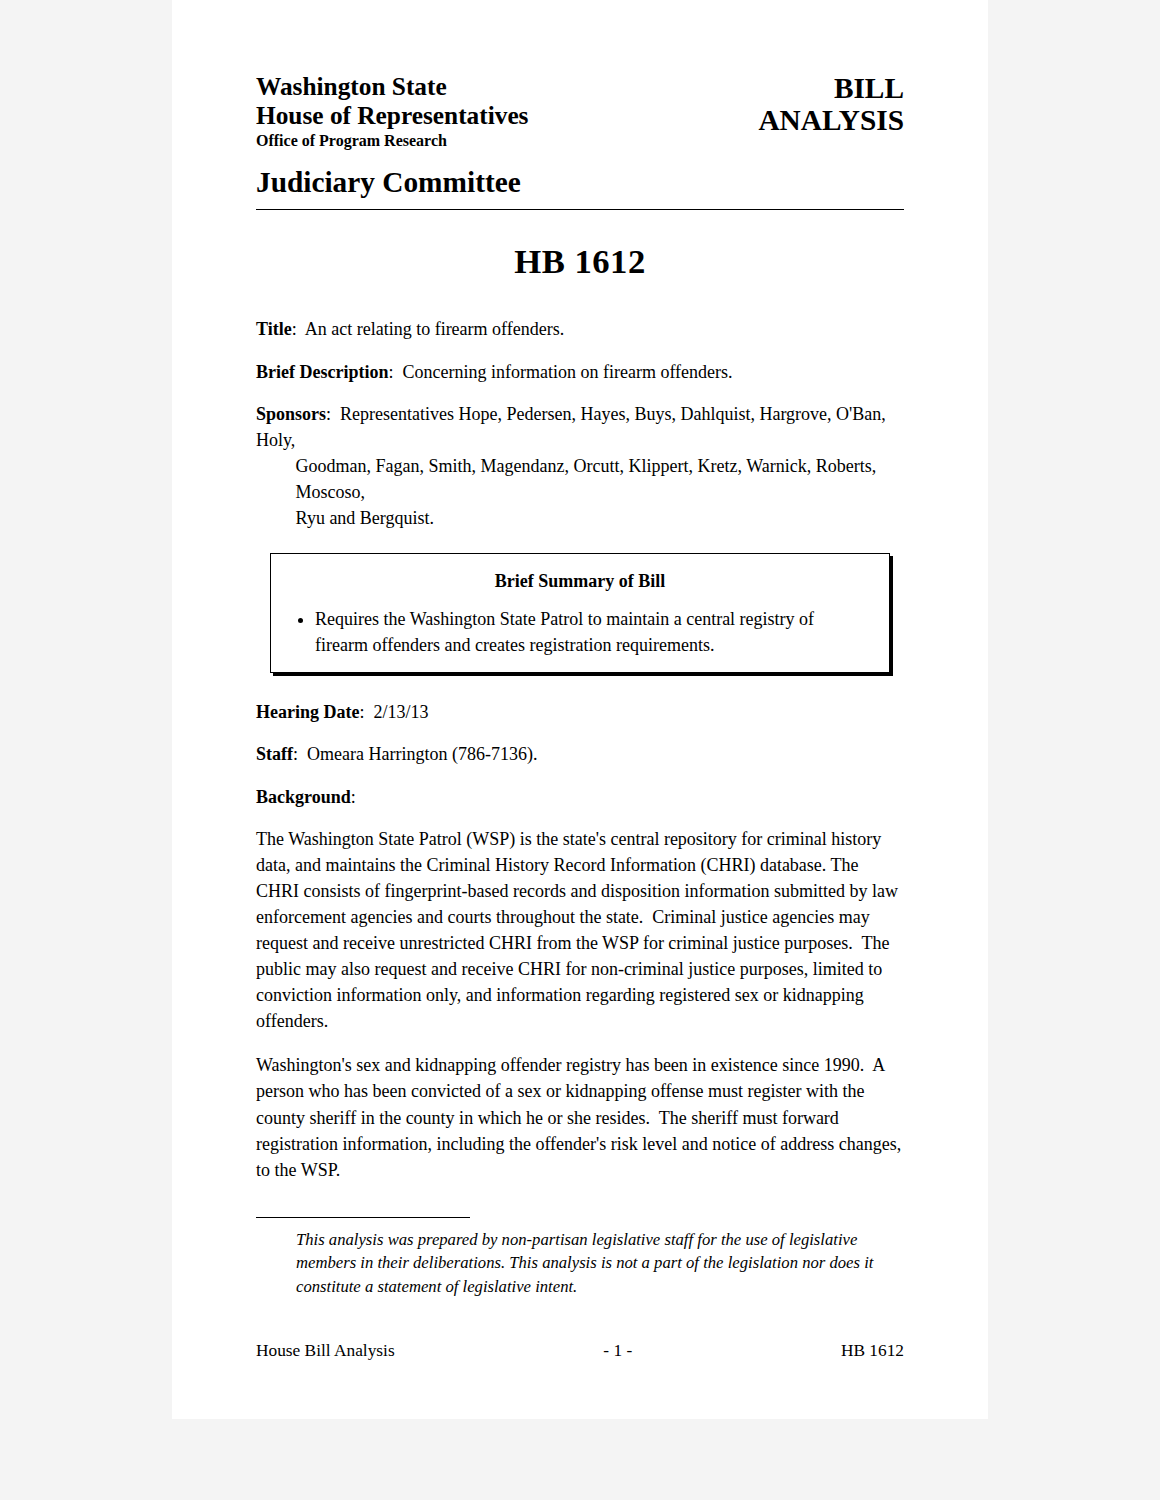Washington State
House of Representatives
Office of Program Research
BILL
ANALYSIS
Judiciary Committee
HB 1612
Title: An act relating to firearm offenders.
Brief Description: Concerning information on firearm offenders.
Sponsors: Representatives Hope, Pedersen, Hayes, Buys, Dahlquist, Hargrove, O'Ban, Holy, Goodman, Fagan, Smith, Magendanz, Orcutt, Klippert, Kretz, Warnick, Roberts, Moscoso, Ryu and Bergquist.
Brief Summary of Bill
Requires the Washington State Patrol to maintain a central registry of firearm offenders and creates registration requirements.
Hearing Date: 2/13/13
Staff: Omeara Harrington (786-7136).
Background:
The Washington State Patrol (WSP) is the state's central repository for criminal history data, and maintains the Criminal History Record Information (CHRI) database. The CHRI consists of fingerprint-based records and disposition information submitted by law enforcement agencies and courts throughout the state. Criminal justice agencies may request and receive unrestricted CHRI from the WSP for criminal justice purposes. The public may also request and receive CHRI for non-criminal justice purposes, limited to conviction information only, and information regarding registered sex or kidnapping offenders.
Washington's sex and kidnapping offender registry has been in existence since 1990. A person who has been convicted of a sex or kidnapping offense must register with the county sheriff in the county in which he or she resides. The sheriff must forward registration information, including the offender's risk level and notice of address changes, to the WSP.
This analysis was prepared by non-partisan legislative staff for the use of legislative members in their deliberations. This analysis is not a part of the legislation nor does it constitute a statement of legislative intent.
House Bill Analysis
- 1 -
HB 1612